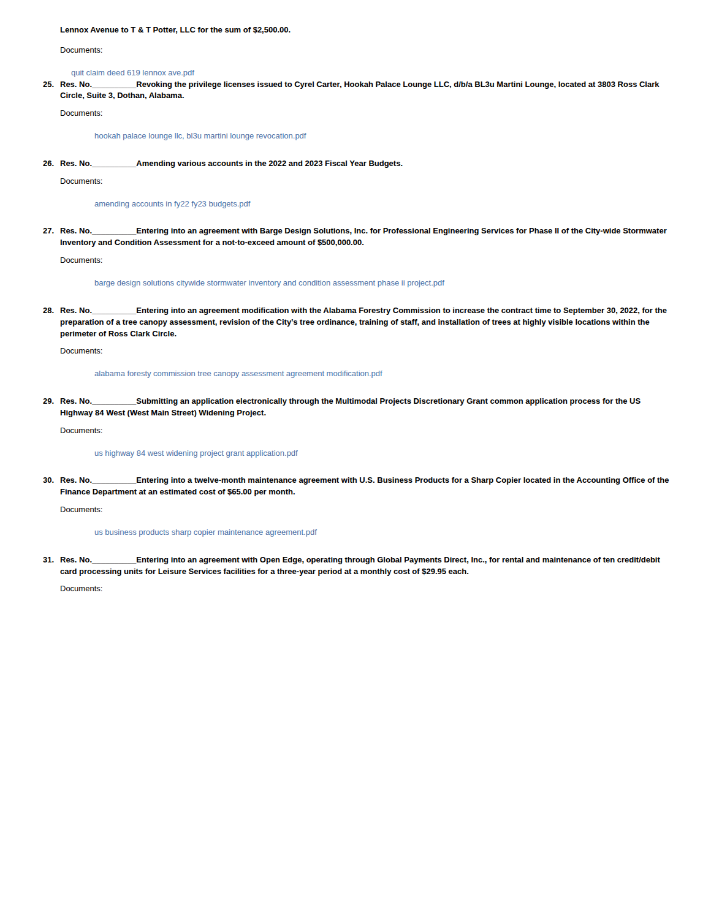Lennox Avenue to T & T Potter, LLC for the sum of $2,500.00.
Documents:
quit claim deed 619 lennox ave.pdf
25.
Res. No.__________Revoking the privilege licenses issued to Cyrel Carter, Hookah Palace Lounge LLC, d/b/a BL3u Martini Lounge, located at 3803 Ross Clark Circle, Suite 3, Dothan, Alabama.
Documents:
hookah palace lounge llc, bl3u martini lounge revocation.pdf
26.
Res. No.__________Amending various accounts in the 2022 and 2023 Fiscal Year Budgets.
Documents:
amending accounts in fy22 fy23 budgets.pdf
27.
Res. No.__________Entering into an agreement with Barge Design Solutions, Inc. for Professional Engineering Services for Phase II of the City-wide Stormwater Inventory and Condition Assessment for a not-to-exceed amount of $500,000.00.
Documents:
barge design solutions citywide stormwater inventory and condition assessment phase ii project.pdf
28.
Res. No.__________Entering into an agreement modification with the Alabama Forestry Commission to increase the contract time to September 30, 2022, for the preparation of a tree canopy assessment, revision of the City’s tree ordinance, training of staff, and installation of trees at highly visible locations within the perimeter of Ross Clark Circle.
Documents:
alabama foresty commission tree canopy assessment agreement modification.pdf
29.
Res. No.__________Submitting an application electronically through the Multimodal Projects Discretionary Grant common application process for the US Highway 84 West (West Main Street) Widening Project.
Documents:
us highway 84 west widening project grant application.pdf
30.
Res. No.__________Entering into a twelve-month maintenance agreement with U.S. Business Products for a Sharp Copier located in the Accounting Office of the Finance Department at an estimated cost of $65.00 per month.
Documents:
us business products sharp copier maintenance agreement.pdf
31.
Res. No.__________Entering into an agreement with Open Edge, operating through Global Payments Direct, Inc., for rental and maintenance of ten credit/debit card processing units for Leisure Services facilities for a three-year period at a monthly cost of $29.95 each.
Documents: